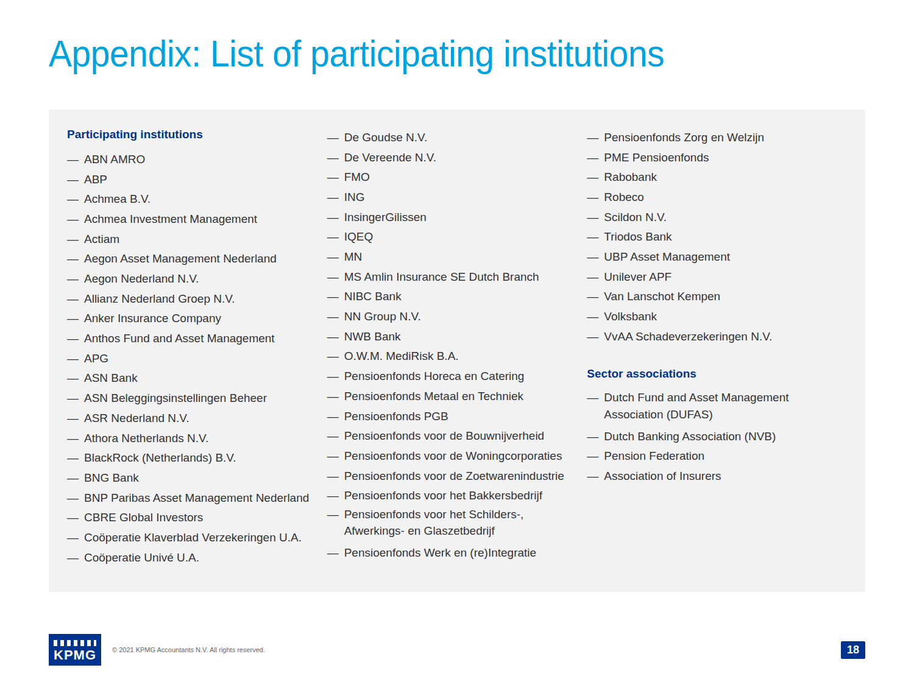Appendix: List of participating institutions
Participating institutions
ABN AMRO
ABP
Achmea B.V.
Achmea Investment Management
Actiam
Aegon Asset Management Nederland
Aegon Nederland N.V.
Allianz Nederland Groep N.V.
Anker Insurance Company
Anthos Fund and Asset Management
APG
ASN Bank
ASN Beleggingsinstellingen Beheer
ASR Nederland N.V.
Athora Netherlands N.V.
BlackRock (Netherlands) B.V.
BNG Bank
BNP Paribas Asset Management Nederland
CBRE Global Investors
Coöperatie Klaverblad Verzekeringen U.A.
Coöperatie Univé U.A.
De Goudse N.V.
De Vereende N.V.
FMO
ING
InsingerGilissen
IQEQ
MN
MS Amlin Insurance SE Dutch Branch
NIBC Bank
NN Group N.V.
NWB Bank
O.W.M. MediRisk B.A.
Pensioenfonds Horeca en Catering
Pensioenfonds Metaal en Techniek
Pensioenfonds PGB
Pensioenfonds voor de Bouwnijverheid
Pensioenfonds voor de Woningcorporaties
Pensioenfonds voor de Zoetwarenindustrie
Pensioenfonds voor het Bakkersbedrijf
Pensioenfonds voor het Schilders-, Afwerkings- en Glaszetbedrijf
Pensioenfonds Werk en (re)Integratie
Pensioenfonds Zorg en Welzijn
PME Pensioenfonds
Rabobank
Robeco
Scildon N.V.
Triodos Bank
UBP Asset Management
Unilever APF
Van Lanschot Kempen
Volksbank
VvAA Schadeverzekeringen N.V.
Sector associations
Dutch Fund and Asset Management Association (DUFAS)
Dutch Banking Association (NVB)
Pension Federation
Association of Insurers
KPMG © 2021 KPMG Accountants N.V. All rights reserved.
18